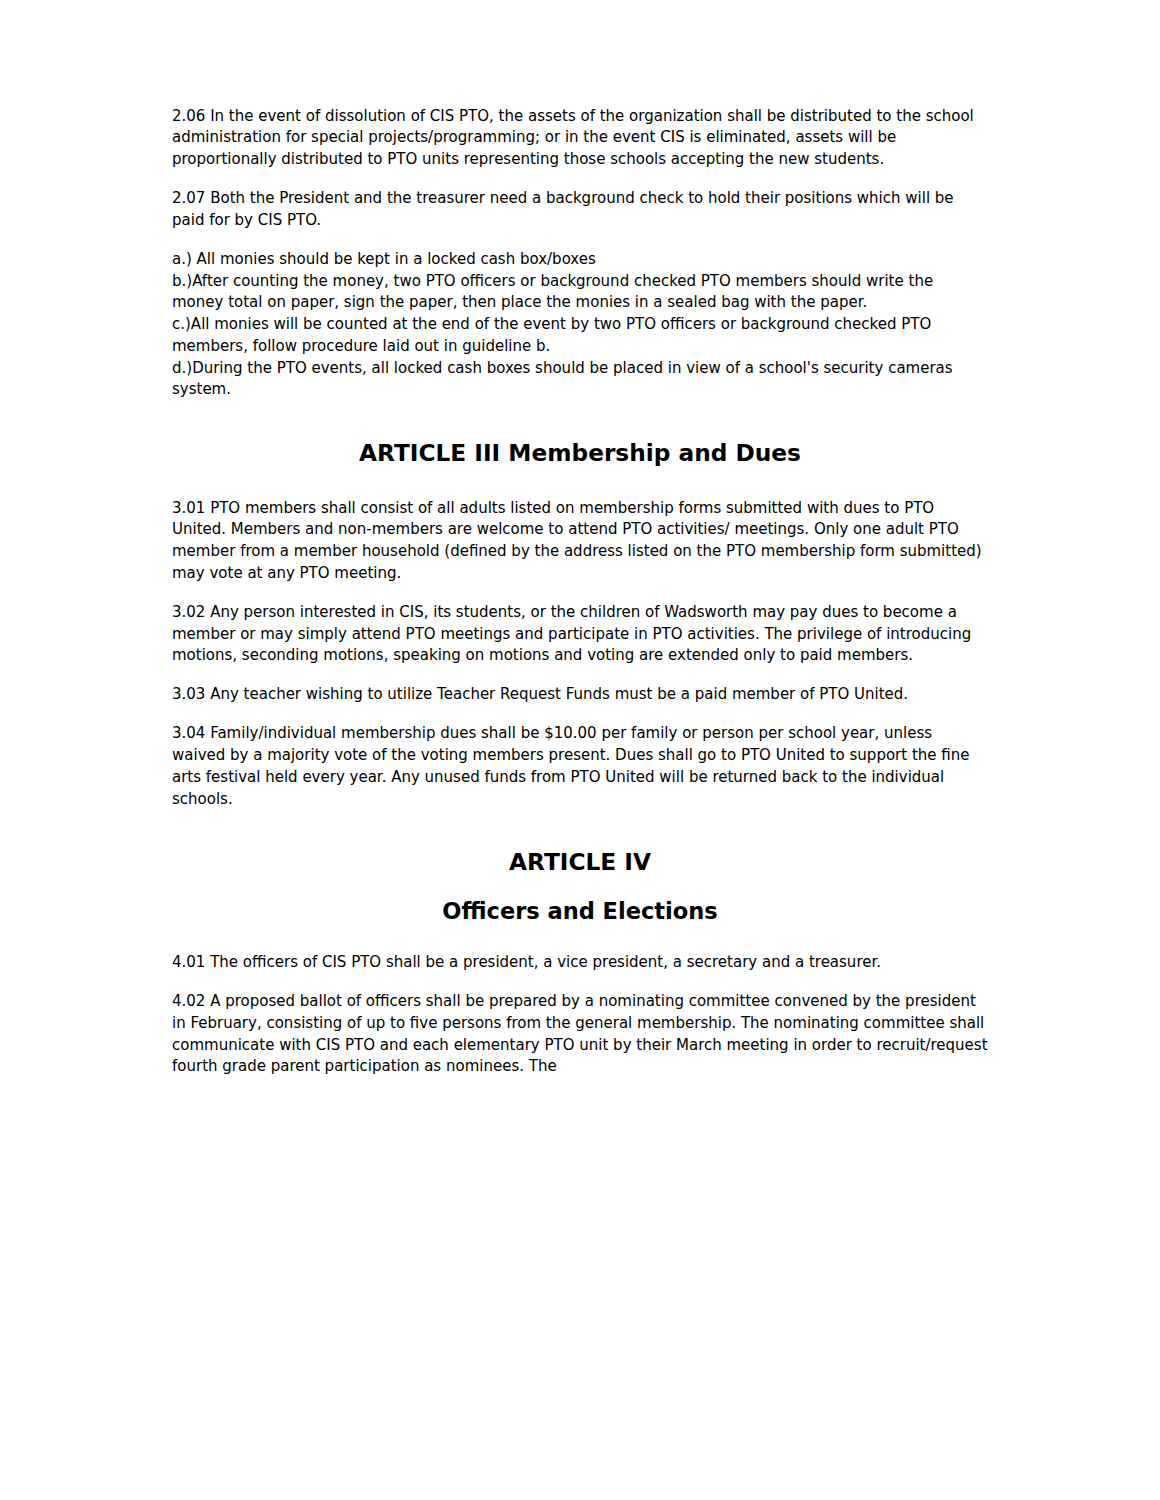2.06 In the event of dissolution of CIS PTO, the assets of the organization shall be distributed to the school administration for special projects/programming; or in the event CIS is eliminated, assets will be proportionally distributed to PTO units representing those schools accepting the new students.
2.07 Both the President and the treasurer need a background check to hold their positions which will be paid for by CIS PTO.
a.) All monies should be kept in a locked cash box/boxes
b.)After counting the money, two PTO officers or background checked PTO members should write the money total on paper, sign the paper, then place the monies in a sealed bag with the paper.
c.)All monies will be counted at the end of the event by two PTO officers or background checked PTO members, follow procedure laid out in guideline b.
d.)During the PTO events, all locked cash boxes should be placed in view of a school's security cameras system.
ARTICLE III Membership and Dues
3.01 PTO members shall consist of all adults listed on membership forms submitted with dues to PTO United. Members and non-members are welcome to attend PTO activities/ meetings. Only one adult PTO member from a member household (defined by the address listed on the PTO membership form submitted) may vote at any PTO meeting.
3.02 Any person interested in CIS, its students, or the children of Wadsworth may pay dues to become a member or may simply attend PTO meetings and participate in PTO activities. The privilege of introducing motions, seconding motions, speaking on motions and voting are extended only to paid members.
3.03 Any teacher wishing to utilize Teacher Request Funds must be a paid member of PTO United.
3.04 Family/individual membership dues shall be $10.00 per family or person per school year, unless waived by a majority vote of the voting members present. Dues shall go to PTO United to support the fine arts festival held every year. Any unused funds from PTO United will be returned back to the individual schools.
ARTICLE IV
Officers and Elections
4.01 The officers of CIS PTO shall be a president, a vice president, a secretary and a treasurer.
4.02 A proposed ballot of officers shall be prepared by a nominating committee convened by the president in February, consisting of up to five persons from the general membership. The nominating committee shall communicate with CIS PTO and each elementary PTO unit by their March meeting in order to recruit/request fourth grade parent participation as nominees. The